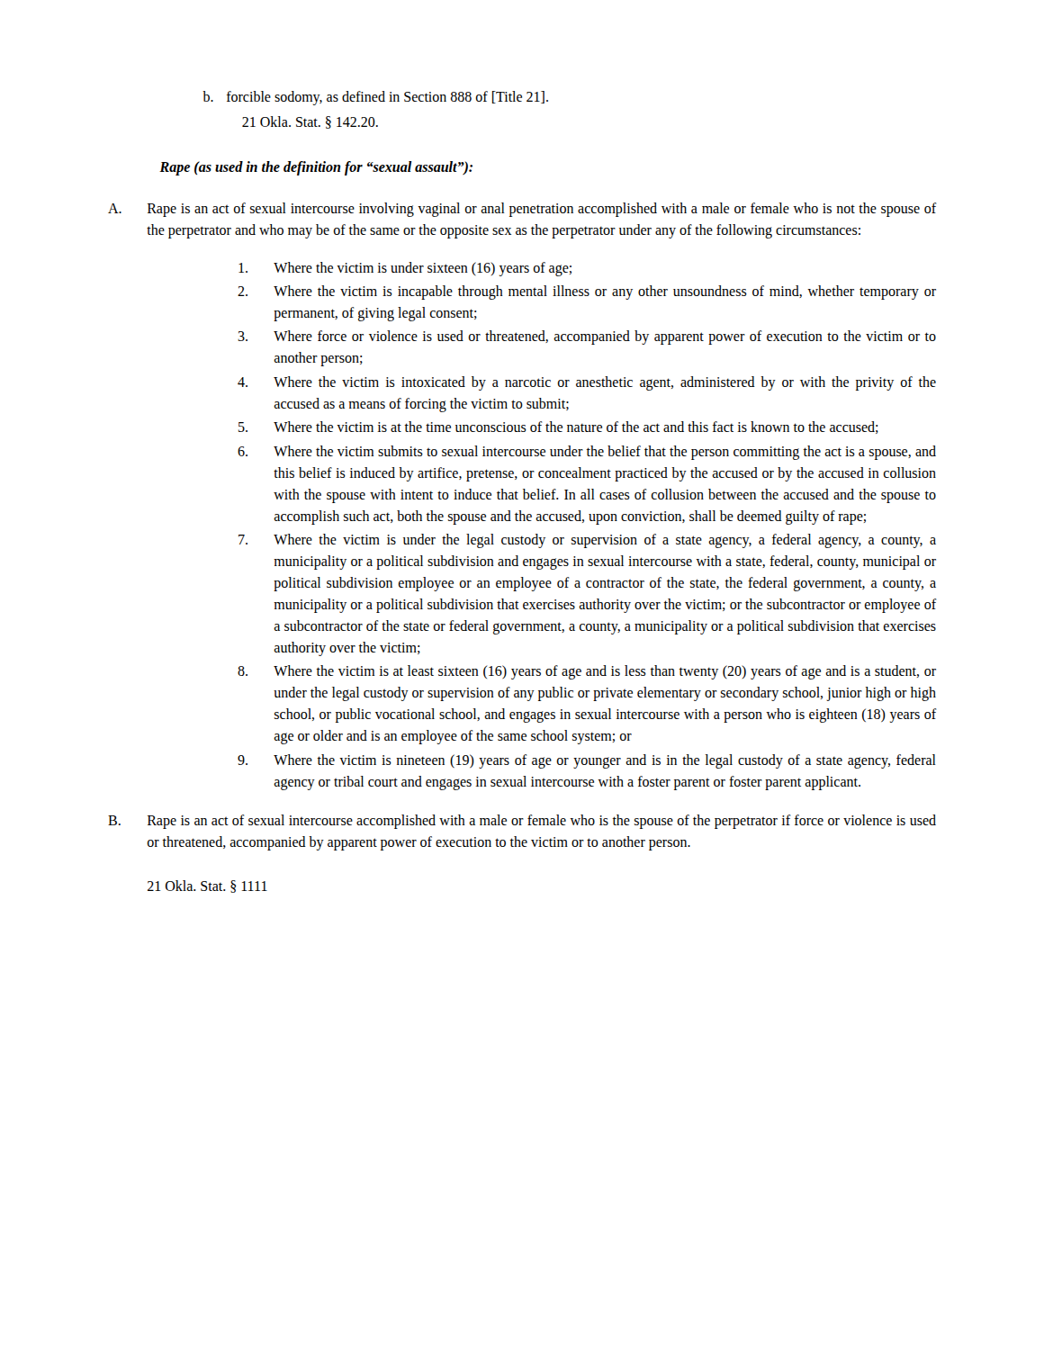b. forcible sodomy, as defined in Section 888 of [Title 21].
21 Okla. Stat. § 142.20.
Rape (as used in the definition for “sexual assault”):
A. Rape is an act of sexual intercourse involving vaginal or anal penetration accomplished with a male or female who is not the spouse of the perpetrator and who may be of the same or the opposite sex as the perpetrator under any of the following circumstances:
Where the victim is under sixteen (16) years of age;
Where the victim is incapable through mental illness or any other unsoundness of mind, whether temporary or permanent, of giving legal consent;
Where force or violence is used or threatened, accompanied by apparent power of execution to the victim or to another person;
Where the victim is intoxicated by a narcotic or anesthetic agent, administered by or with the privity of the accused as a means of forcing the victim to submit;
Where the victim is at the time unconscious of the nature of the act and this fact is known to the accused;
Where the victim submits to sexual intercourse under the belief that the person committing the act is a spouse, and this belief is induced by artifice, pretense, or concealment practiced by the accused or by the accused in collusion with the spouse with intent to induce that belief. In all cases of collusion between the accused and the spouse to accomplish such act, both the spouse and the accused, upon conviction, shall be deemed guilty of rape;
Where the victim is under the legal custody or supervision of a state agency, a federal agency, a county, a municipality or a political subdivision and engages in sexual intercourse with a state, federal, county, municipal or political subdivision employee or an employee of a contractor of the state, the federal government, a county, a municipality or a political subdivision that exercises authority over the victim; or the subcontractor or employee of a subcontractor of the state or federal government, a county, a municipality or a political subdivision that exercises authority over the victim;
Where the victim is at least sixteen (16) years of age and is less than twenty (20) years of age and is a student, or under the legal custody or supervision of any public or private elementary or secondary school, junior high or high school, or public vocational school, and engages in sexual intercourse with a person who is eighteen (18) years of age or older and is an employee of the same school system; or
Where the victim is nineteen (19) years of age or younger and is in the legal custody of a state agency, federal agency or tribal court and engages in sexual intercourse with a foster parent or foster parent applicant.
B. Rape is an act of sexual intercourse accomplished with a male or female who is the spouse of the perpetrator if force or violence is used or threatened, accompanied by apparent power of execution to the victim or to another person.
21 Okla. Stat. § 1111